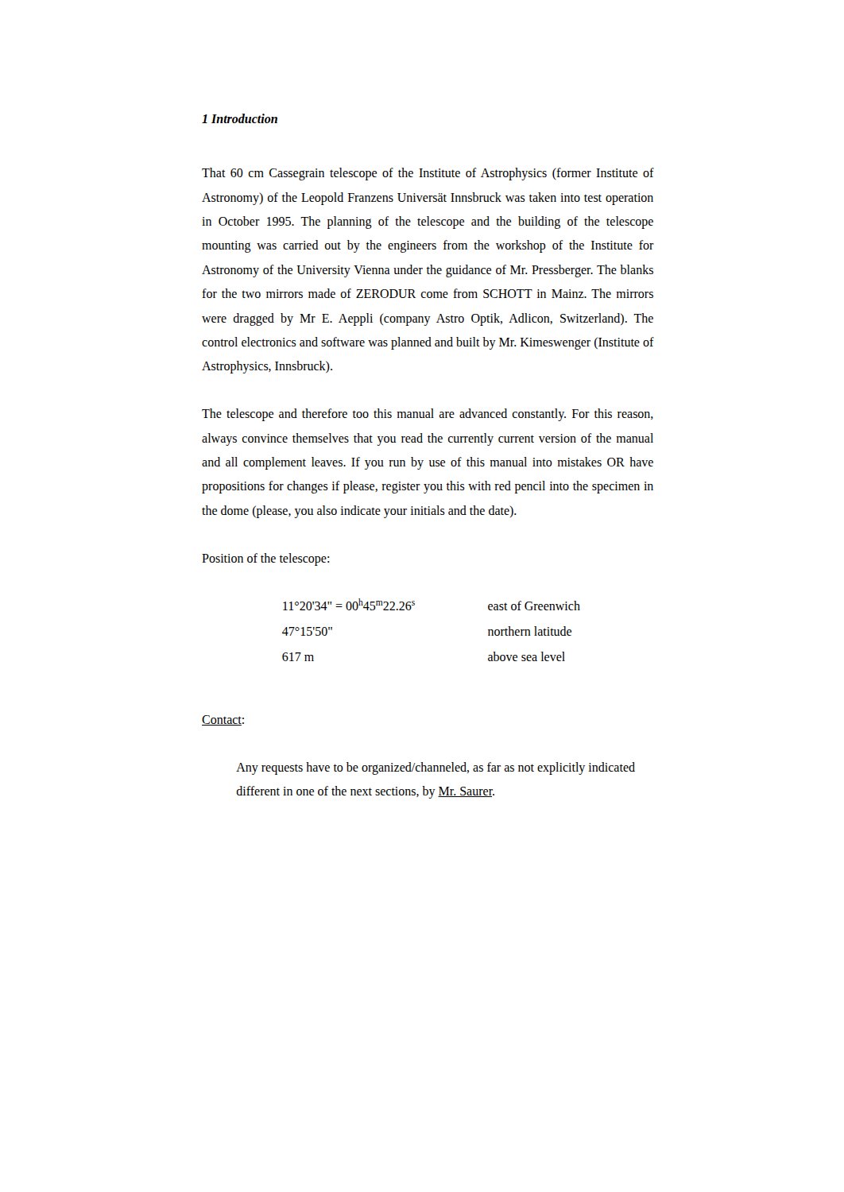1 Introduction
That 60 cm Cassegrain telescope of the Institute of Astrophysics (former Institute of Astronomy) of the Leopold Franzens Universät Innsbruck was taken into test operation in October 1995. The planning of the telescope and the building of the telescope mounting was carried out by the engineers from the workshop of the Institute for Astronomy of the University Vienna under the guidance of Mr. Pressberger. The blanks for the two mirrors made of ZERODUR come from SCHOTT in Mainz. The mirrors were dragged by Mr E. Aeppli (company Astro Optik, Adlicon, Switzerland). The control electronics and software was planned and built by Mr. Kimeswenger (Institute of Astrophysics, Innsbruck).
The telescope and therefore too this manual are advanced constantly. For this reason, always convince themselves that you read the currently current version of the manual and all complement leaves. If you run by use of this manual into mistakes OR have propositions for changes if please, register you this with red pencil into the specimen in the dome (please, you also indicate your initials and the date).
Position of the telescope:
| 11°20'34" = 00 h 45 m 22.26 s | east of Greenwich |
| 47°15'50" | northern latitude |
| 617 m | above sea level |
Contact:
Any requests have to be organized/channeled, as far as not explicitly indicated different in one of the next sections, by Mr. Saurer.